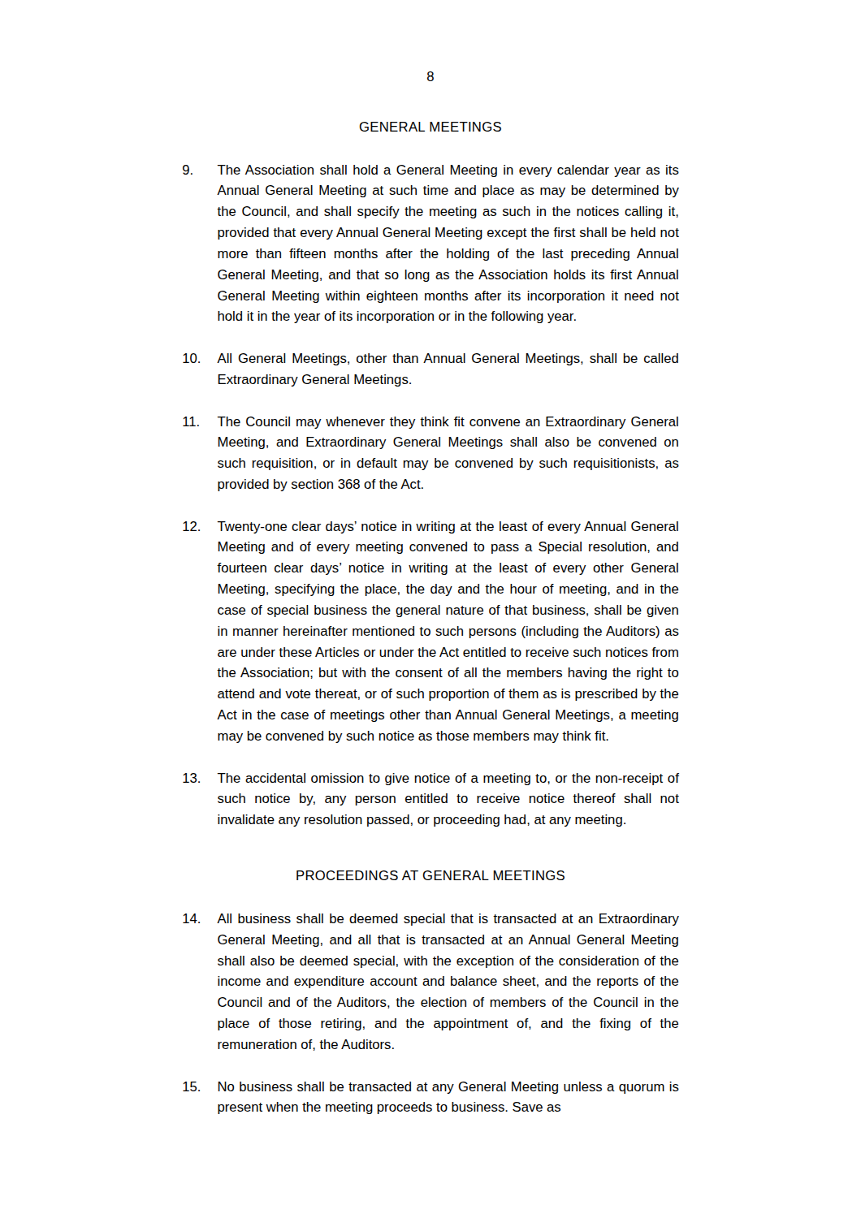8
GENERAL MEETINGS
9. The Association shall hold a General Meeting in every calendar year as its Annual General Meeting at such time and place as may be determined by the Council, and shall specify the meeting as such in the notices calling it, provided that every Annual General Meeting except the first shall be held not more than fifteen months after the holding of the last preceding Annual General Meeting, and that so long as the Association holds its first Annual General Meeting within eighteen months after its incorporation it need not hold it in the year of its incorporation or in the following year.
10. All General Meetings, other than Annual General Meetings, shall be called Extraordinary General Meetings.
11. The Council may whenever they think fit convene an Extraordinary General Meeting, and Extraordinary General Meetings shall also be convened on such requisition, or in default may be convened by such requisitionists, as provided by section 368 of the Act.
12. Twenty-one clear days’ notice in writing at the least of every Annual General Meeting and of every meeting convened to pass a Special resolution, and fourteen clear days’ notice in writing at the least of every other General Meeting, specifying the place, the day and the hour of meeting, and in the case of special business the general nature of that business, shall be given in manner hereinafter mentioned to such persons (including the Auditors) as are under these Articles or under the Act entitled to receive such notices from the Association; but with the consent of all the members having the right to attend and vote thereat, or of such proportion of them as is prescribed by the Act in the case of meetings other than Annual General Meetings, a meeting may be convened by such notice as those members may think fit.
13. The accidental omission to give notice of a meeting to, or the non-receipt of such notice by, any person entitled to receive notice thereof shall not invalidate any resolution passed, or proceeding had, at any meeting.
PROCEEDINGS AT GENERAL MEETINGS
14. All business shall be deemed special that is transacted at an Extraordinary General Meeting, and all that is transacted at an Annual General Meeting shall also be deemed special, with the exception of the consideration of the income and expenditure account and balance sheet, and the reports of the Council and of the Auditors, the election of members of the Council in the place of those retiring, and the appointment of, and the fixing of the remuneration of, the Auditors.
15. No business shall be transacted at any General Meeting unless a quorum is present when the meeting proceeds to business. Save as